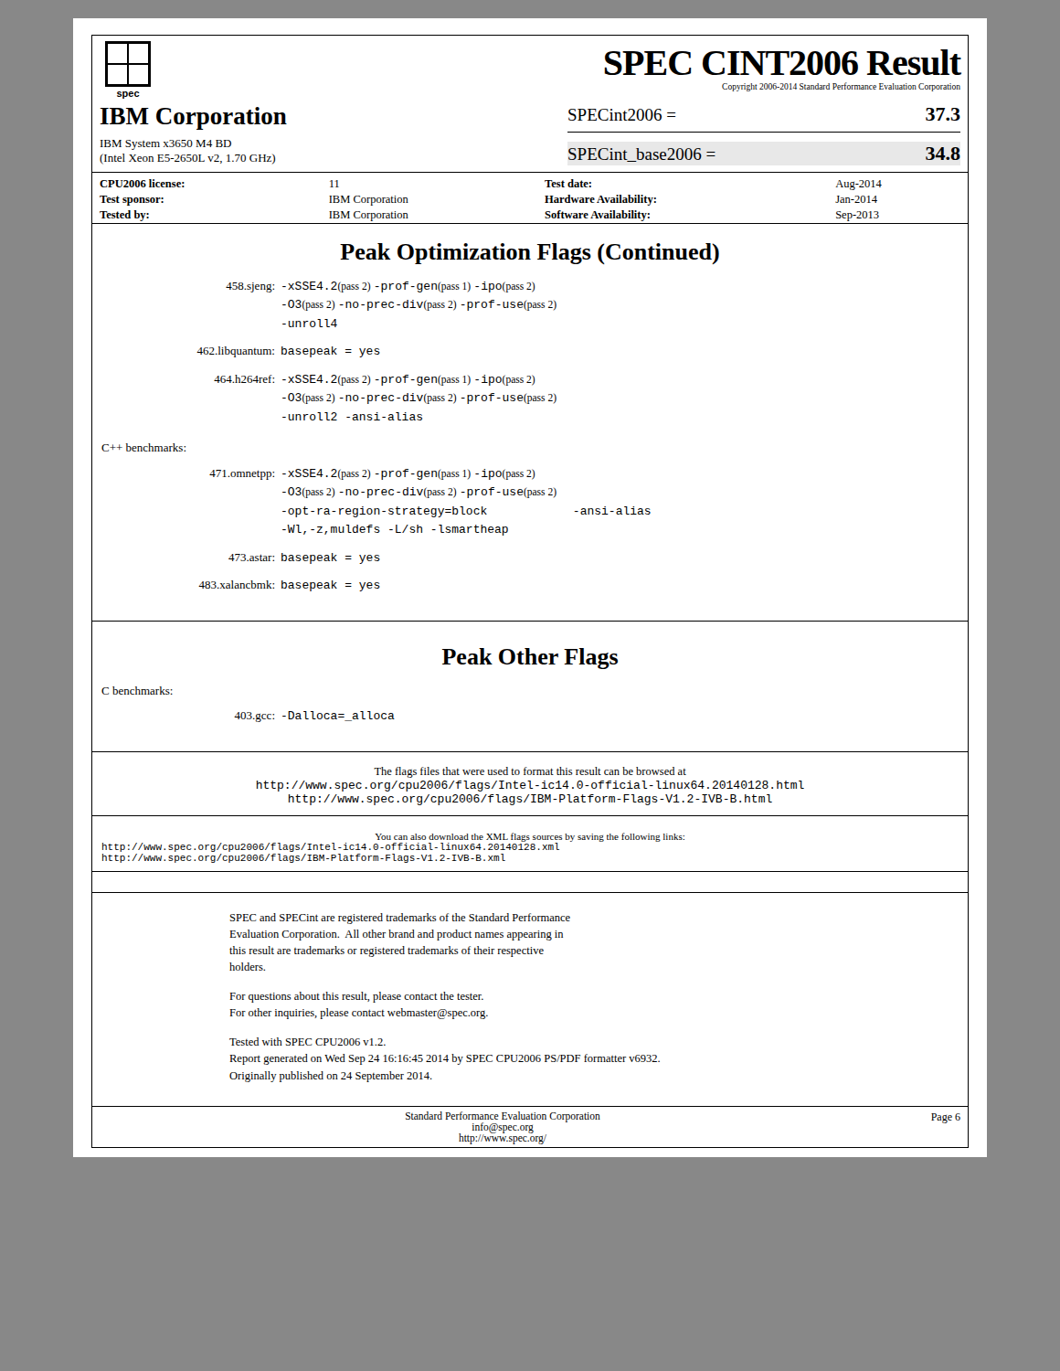spec
SPEC CINT2006 Result
Copyright 2006-2014 Standard Performance Evaluation Corporation
IBM Corporation
IBM System x3650 M4 BD
(Intel Xeon E5-2650L v2, 1.70 GHz)
SPECint2006 = 37.3
SPECint_base2006 = 34.8
| CPU2006 license: | 11 | Test date: | Aug-2014 |
| Test sponsor: | IBM Corporation | Hardware Availability: | Jan-2014 |
| Tested by: | IBM Corporation | Software Availability: | Sep-2013 |
Peak Optimization Flags (Continued)
458.sjeng:
-xSSE4.2(pass 2) -prof-gen(pass 1) -ipo(pass 2)
-O3(pass 2) -no-prec-div(pass 2) -prof-use(pass 2)
-unroll4
462.libquantum:
basepeak = yes
464.h264ref:
-xSSE4.2(pass 2) -prof-gen(pass 1) -ipo(pass 2)
-O3(pass 2) -no-prec-div(pass 2) -prof-use(pass 2)
-unroll2 -ansi-alias
C++ benchmarks:
471.omnetpp:
-xSSE4.2(pass 2) -prof-gen(pass 1) -ipo(pass 2)
-O3(pass 2) -no-prec-div(pass 2) -prof-use(pass 2)
-opt-ra-region-strategy=block -ansi-alias
-Wl,-z,muldefs -L/sh -lsmartheap
473.astar:
basepeak = yes
483.xalancbmk:
basepeak = yes
Peak Other Flags
C benchmarks:
403.gcc:
-Dalloca=_alloca
The flags files that were used to format this result can be browsed at
http://www.spec.org/cpu2006/flags/Intel-ic14.0-official-linux64.20140128.html http://www.spec.org/cpu2006/flags/IBM-Platform-Flags-V1.2-IVB-B.html
You can also download the XML flags sources by saving the following links: http://www.spec.org/cpu2006/flags/Intel-ic14.0-official-linux64.20140128.xml http://www.spec.org/cpu2006/flags/IBM-Platform-Flags-V1.2-IVB-B.xml
SPEC and SPECint are registered trademarks of the Standard Performance
Evaluation Corporation. All other brand and product names appearing in
this result are trademarks or registered trademarks of their respective
holders.
For questions about this result, please contact the tester.
For other inquiries, please contact webmaster@spec.org.
Tested with SPEC CPU2006 v1.2.
Report generated on Wed Sep 24 16:16:45 2014 by SPEC CPU2006 PS/PDF formatter v6932.
Originally published on 24 September 2014.
Standard Performance Evaluation Corporation
info@spec.org
http://www.spec.org/
Page 6